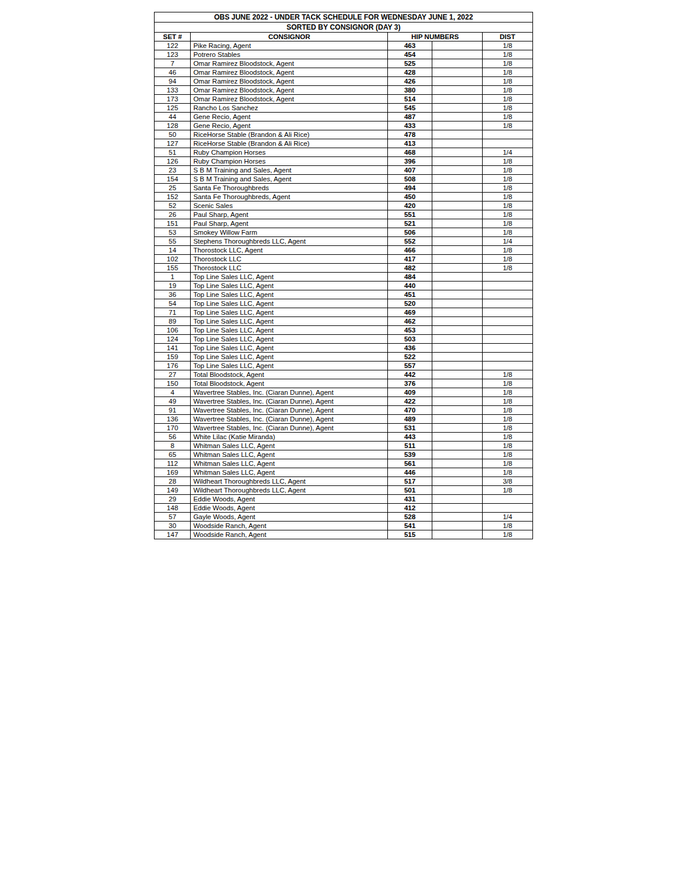| OBS JUNE 2022 - UNDER TACK SCHEDULE FOR WEDNESDAY JUNE 1, 2022 |
| --- |
| SORTED BY CONSIGNOR (DAY 3) |
| SET # | CONSIGNOR | HIP NUMBERS | DIST |
| 122 | Pike Racing, Agent | 463 | | 1/8 |
| 123 | Potrero Stables | 454 | | 1/8 |
| 7 | Omar Ramirez Bloodstock, Agent | 525 | | 1/8 |
| 46 | Omar Ramirez Bloodstock, Agent | 428 | | 1/8 |
| 94 | Omar Ramirez Bloodstock, Agent | 426 | | 1/8 |
| 133 | Omar Ramirez Bloodstock, Agent | 380 | | 1/8 |
| 173 | Omar Ramirez Bloodstock, Agent | 514 | | 1/8 |
| 125 | Rancho Los Sanchez | 545 | | 1/8 |
| 44 | Gene Recio, Agent | 487 | | 1/8 |
| 128 | Gene Recio, Agent | 433 | | 1/8 |
| 50 | RiceHorse Stable (Brandon & Ali Rice) | 478 | | |
| 127 | RiceHorse Stable (Brandon & Ali Rice) | 413 | | |
| 51 | Ruby Champion Horses | 468 | | 1/4 |
| 126 | Ruby Champion Horses | 396 | | 1/8 |
| 23 | S B M Training and Sales, Agent | 407 | | 1/8 |
| 154 | S B M Training and Sales, Agent | 508 | | 1/8 |
| 25 | Santa Fe Thoroughbreds | 494 | | 1/8 |
| 152 | Santa Fe Thoroughbreds, Agent | 450 | | 1/8 |
| 52 | Scenic Sales | 420 | | 1/8 |
| 26 | Paul Sharp, Agent | 551 | | 1/8 |
| 151 | Paul Sharp, Agent | 521 | | 1/8 |
| 53 | Smokey Willow Farm | 506 | | 1/8 |
| 55 | Stephens Thoroughbreds LLC, Agent | 552 | | 1/4 |
| 14 | Thorostock LLC, Agent | 466 | | 1/8 |
| 102 | Thorostock LLC | 417 | | 1/8 |
| 155 | Thorostock LLC | 482 | | 1/8 |
| 1 | Top Line Sales LLC, Agent | 484 | | |
| 19 | Top Line Sales LLC, Agent | 440 | | |
| 36 | Top Line Sales LLC, Agent | 451 | | |
| 54 | Top Line Sales LLC, Agent | 520 | | |
| 71 | Top Line Sales LLC, Agent | 469 | | |
| 89 | Top Line Sales LLC, Agent | 462 | | |
| 106 | Top Line Sales LLC, Agent | 453 | | |
| 124 | Top Line Sales LLC, Agent | 503 | | |
| 141 | Top Line Sales LLC, Agent | 436 | | |
| 159 | Top Line Sales LLC, Agent | 522 | | |
| 176 | Top Line Sales LLC, Agent | 557 | | |
| 27 | Total Bloodstock, Agent | 442 | | 1/8 |
| 150 | Total Bloodstock, Agent | 376 | | 1/8 |
| 4 | Wavertree Stables, Inc. (Ciaran Dunne), Agent | 409 | | 1/8 |
| 49 | Wavertree Stables, Inc. (Ciaran Dunne), Agent | 422 | | 1/8 |
| 91 | Wavertree Stables, Inc. (Ciaran Dunne), Agent | 470 | | 1/8 |
| 136 | Wavertree Stables, Inc. (Ciaran Dunne), Agent | 489 | | 1/8 |
| 170 | Wavertree Stables, Inc. (Ciaran Dunne), Agent | 531 | | 1/8 |
| 56 | White Lilac (Katie Miranda) | 443 | | 1/8 |
| 8 | Whitman Sales LLC, Agent | 511 | | 1/8 |
| 65 | Whitman Sales LLC, Agent | 539 | | 1/8 |
| 112 | Whitman Sales LLC, Agent | 561 | | 1/8 |
| 169 | Whitman Sales LLC, Agent | 446 | | 1/8 |
| 28 | Wildheart Thoroughbreds LLC, Agent | 517 | | 3/8 |
| 149 | Wildheart Thoroughbreds LLC, Agent | 501 | | 1/8 |
| 29 | Eddie Woods, Agent | 431 | | |
| 148 | Eddie Woods, Agent | 412 | | |
| 57 | Gayle Woods, Agent | 528 | | 1/4 |
| 30 | Woodside Ranch, Agent | 541 | | 1/8 |
| 147 | Woodside Ranch, Agent | 515 | | 1/8 |